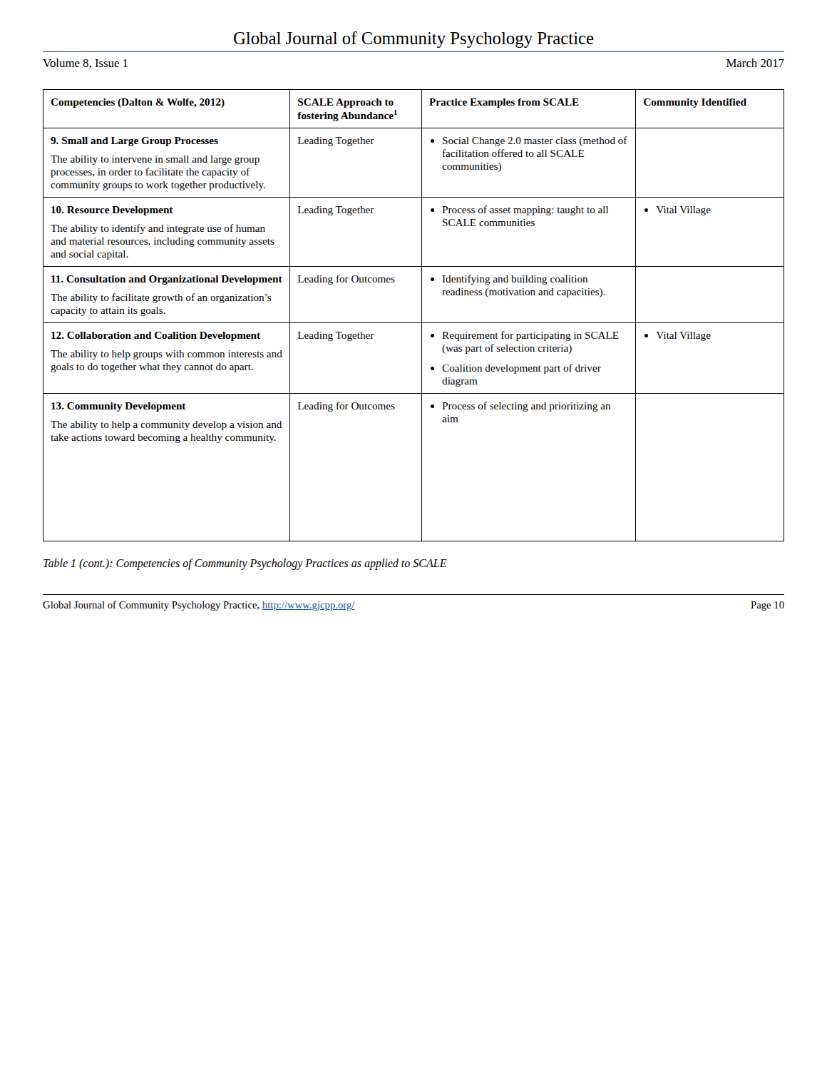Global Journal of Community Psychology Practice
Volume 8, Issue 1 March 2017
| Competencies (Dalton & Wolfe, 2012) | SCALE Approach to fostering Abundance 1 | Practice Examples from SCALE | Community Identified |
| --- | --- | --- | --- |
| 9. Small and Large Group Processes The ability to intervene in small and large group processes, in order to facilitate the capacity of community groups to work together productively. | Leading Together | Social Change 2.0 master class (method of facilitation offered to all SCALE communities) | |
| 10. Resource Development The ability to identify and integrate use of human and material resources, including community assets and social capital. | Leading Together | Process of asset mapping: taught to all SCALE communities | Vital Village |
| 11. Consultation and Organizational Development The ability to facilitate growth of an organization’s capacity to attain its goals. | Leading for Outcomes | Identifying and building coalition readiness (motivation and capacities). | |
| 12. Collaboration and Coalition Development The ability to help groups with common interests and goals to do together what they cannot do apart. | Leading Together | Requirement for participating in SCALE (was part of selection criteria) Coalition development part of driver diagram | Vital Village |
| 13. Community Development The ability to help a community develop a vision and take actions toward becoming a healthy community. | Leading for Outcomes | Process of selecting and prioritizing an aim | |
Table 1 (cont.): Competencies of Community Psychology Practices as applied to SCALE
Global Journal of Community Psychology Practice, http://www.gjcpp.org/ Page 10